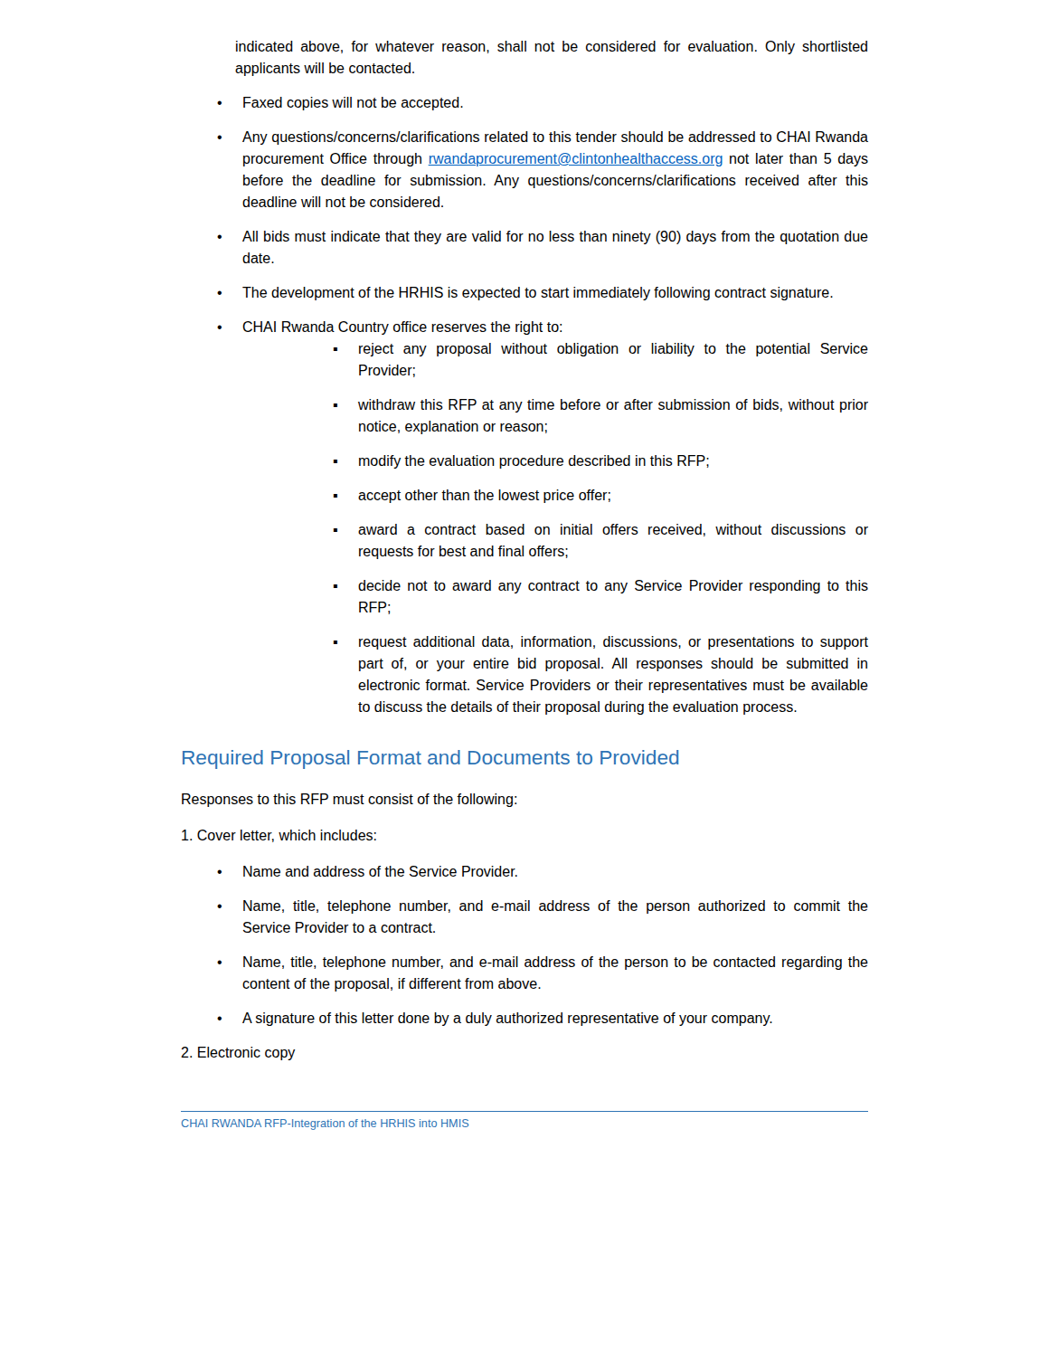indicated above, for whatever reason, shall not be considered for evaluation. Only shortlisted applicants will be contacted.
Faxed copies will not be accepted.
Any questions/concerns/clarifications related to this tender should be addressed to CHAI Rwanda procurement Office through rwandaprocurement@clintonhealthaccess.org not later than 5 days before the deadline for submission. Any questions/concerns/clarifications received after this deadline will not be considered.
All bids must indicate that they are valid for no less than ninety (90) days from the quotation due date.
The development of the HRHIS is expected to start immediately following contract signature.
CHAI Rwanda Country office reserves the right to:
reject any proposal without obligation or liability to the potential Service Provider;
withdraw this RFP at any time before or after submission of bids, without prior notice, explanation or reason;
modify the evaluation procedure described in this RFP;
accept other than the lowest price offer;
award a contract based on initial offers received, without discussions or requests for best and final offers;
decide not to award any contract to any Service Provider responding to this RFP;
request additional data, information, discussions, or presentations to support part of, or your entire bid proposal. All responses should be submitted in electronic format. Service Providers or their representatives must be available to discuss the details of their proposal during the evaluation process.
Required Proposal Format and Documents to Provided
Responses to this RFP must consist of the following:
1. Cover letter, which includes:
Name and address of the Service Provider.
Name, title, telephone number, and e-mail address of the person authorized to commit the Service Provider to a contract.
Name, title, telephone number, and e-mail address of the person to be contacted regarding the content of the proposal, if different from above.
A signature of this letter done by a duly authorized representative of your company.
2. Electronic copy
CHAI RWANDA RFP-Integration of the HRHIS into HMIS